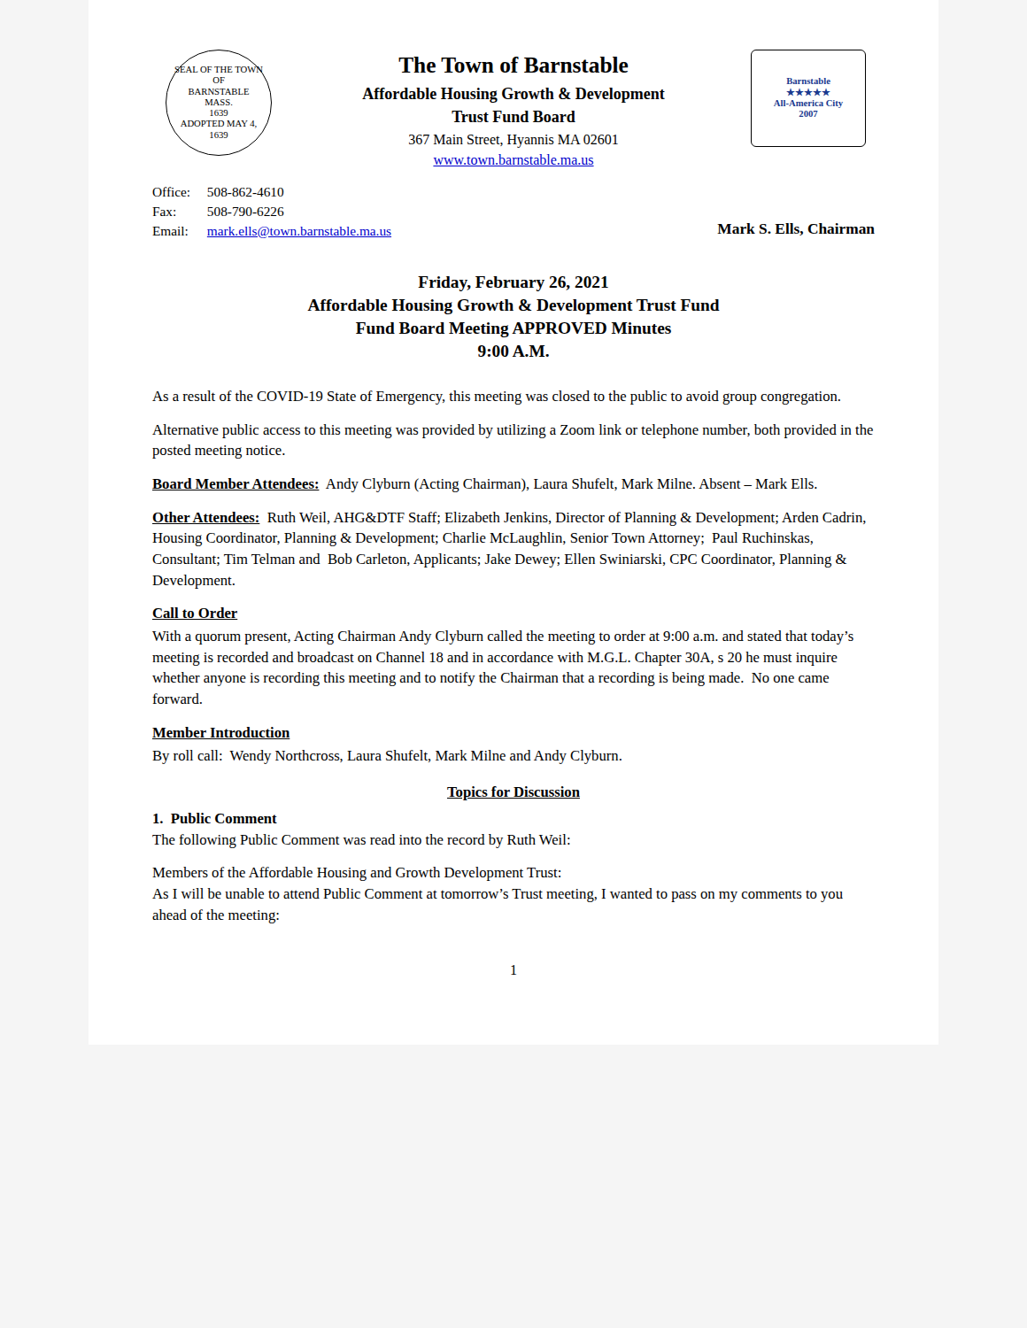SEAL OF THE TOWN OF
BARNSTABLE
MASS.
1639
ADOPTED MAY 4, 1639
The Town of Barnstable
Affordable Housing Growth & Development
Trust Fund Board
367 Main Street, Hyannis MA 02601
www.town.barnstable.ma.us
Barnstable
★★★★★
All-America City
2007
Office: 508-862-4610
Fax: 508-790-6226
Email: mark.ells@town.barnstable.ma.us
Mark S. Ells, Chairman
Friday, February 26, 2021
Affordable Housing Growth & Development Trust Fund
Fund Board Meeting APPROVED Minutes
9:00 A.M.
As a result of the COVID-19 State of Emergency, this meeting was closed to the public to avoid group congregation.
Alternative public access to this meeting was provided by utilizing a Zoom link or telephone number, both provided in the posted meeting notice.
Board Member Attendees: Andy Clyburn (Acting Chairman), Laura Shufelt, Mark Milne. Absent – Mark Ells.
Other Attendees: Ruth Weil, AHG&DTF Staff; Elizabeth Jenkins, Director of Planning & Development; Arden Cadrin, Housing Coordinator, Planning & Development; Charlie McLaughlin, Senior Town Attorney; Paul Ruchinskas, Consultant; Tim Telman and Bob Carleton, Applicants; Jake Dewey; Ellen Swiniarski, CPC Coordinator, Planning & Development.
Call to Order
With a quorum present, Acting Chairman Andy Clyburn called the meeting to order at 9:00 a.m. and stated that today’s meeting is recorded and broadcast on Channel 18 and in accordance with M.G.L. Chapter 30A, s 20 he must inquire whether anyone is recording this meeting and to notify the Chairman that a recording is being made. No one came forward.
Member Introduction
By roll call: Wendy Northcross, Laura Shufelt, Mark Milne and Andy Clyburn.
Topics for Discussion
1. Public Comment
The following Public Comment was read into the record by Ruth Weil:
Members of the Affordable Housing and Growth Development Trust:
As I will be unable to attend Public Comment at tomorrow’s Trust meeting, I wanted to pass on my comments to you ahead of the meeting:
1